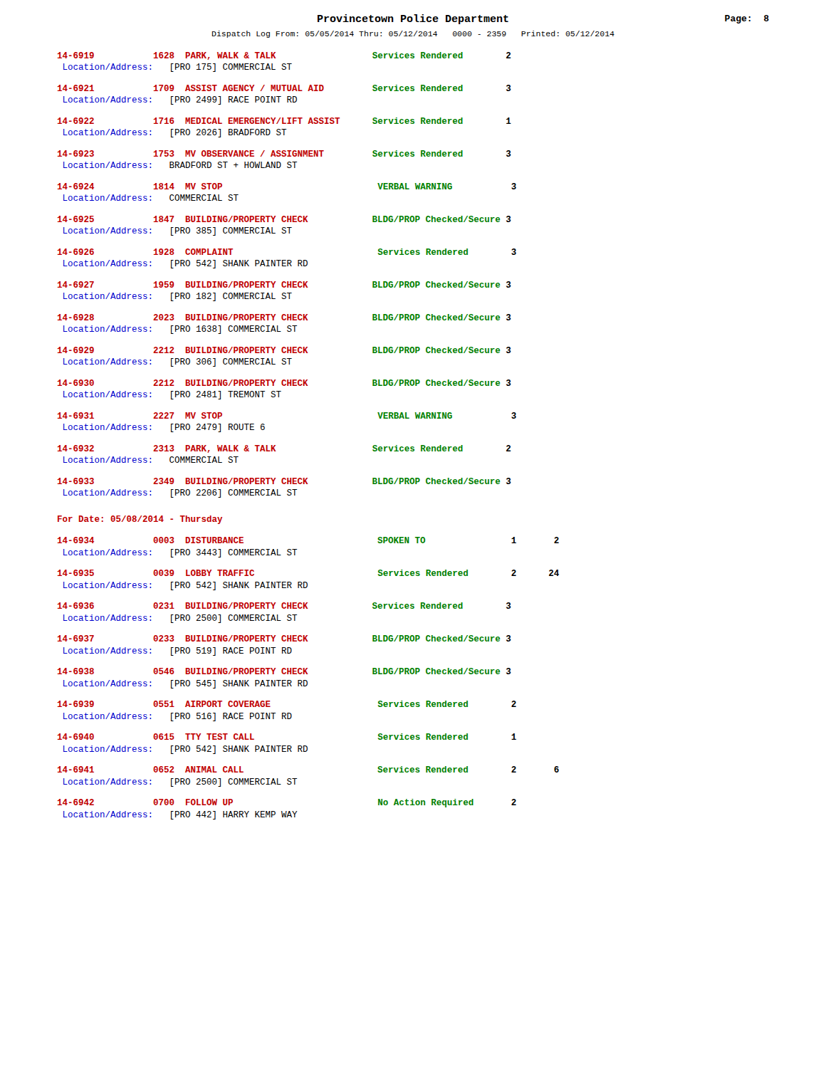Provincetown Police Department Page: 8
Dispatch Log From: 05/05/2014 Thru: 05/12/2014 0000 - 2359 Printed: 05/12/2014
14-6919 1628 PARK, WALK & TALK Services Rendered 2
Location/Address: [PRO 175] COMMERCIAL ST
14-6921 1709 ASSIST AGENCY / MUTUAL AID Services Rendered 3
Location/Address: [PRO 2499] RACE POINT RD
14-6922 1716 MEDICAL EMERGENCY/LIFT ASSIST Services Rendered 1
Location/Address: [PRO 2026] BRADFORD ST
14-6923 1753 MV OBSERVANCE / ASSIGNMENT Services Rendered 3
Location/Address: BRADFORD ST + HOWLAND ST
14-6924 1814 MV STOP VERBAL WARNING 3
Location/Address: COMMERCIAL ST
14-6925 1847 BUILDING/PROPERTY CHECK BLDG/PROP Checked/Secure 3
Location/Address: [PRO 385] COMMERCIAL ST
14-6926 1928 COMPLAINT Services Rendered 3
Location/Address: [PRO 542] SHANK PAINTER RD
14-6927 1959 BUILDING/PROPERTY CHECK BLDG/PROP Checked/Secure 3
Location/Address: [PRO 182] COMMERCIAL ST
14-6928 2023 BUILDING/PROPERTY CHECK BLDG/PROP Checked/Secure 3
Location/Address: [PRO 1638] COMMERCIAL ST
14-6929 2212 BUILDING/PROPERTY CHECK BLDG/PROP Checked/Secure 3
Location/Address: [PRO 306] COMMERCIAL ST
14-6930 2212 BUILDING/PROPERTY CHECK BLDG/PROP Checked/Secure 3
Location/Address: [PRO 2481] TREMONT ST
14-6931 2227 MV STOP VERBAL WARNING 3
Location/Address: [PRO 2479] ROUTE 6
14-6932 2313 PARK, WALK & TALK Services Rendered 2
Location/Address: COMMERCIAL ST
14-6933 2349 BUILDING/PROPERTY CHECK BLDG/PROP Checked/Secure 3
Location/Address: [PRO 2206] COMMERCIAL ST
For Date: 05/08/2014 - Thursday
14-6934 0003 DISTURBANCE SPOKEN TO 1 2
Location/Address: [PRO 3443] COMMERCIAL ST
14-6935 0039 LOBBY TRAFFIC Services Rendered 2 24
Location/Address: [PRO 542] SHANK PAINTER RD
14-6936 0231 BUILDING/PROPERTY CHECK Services Rendered 3
Location/Address: [PRO 2500] COMMERCIAL ST
14-6937 0233 BUILDING/PROPERTY CHECK BLDG/PROP Checked/Secure 3
Location/Address: [PRO 519] RACE POINT RD
14-6938 0546 BUILDING/PROPERTY CHECK BLDG/PROP Checked/Secure 3
Location/Address: [PRO 545] SHANK PAINTER RD
14-6939 0551 AIRPORT COVERAGE Services Rendered 2
Location/Address: [PRO 516] RACE POINT RD
14-6940 0615 TTY TEST CALL Services Rendered 1
Location/Address: [PRO 542] SHANK PAINTER RD
14-6941 0652 ANIMAL CALL Services Rendered 2 6
Location/Address: [PRO 2500] COMMERCIAL ST
14-6942 0700 FOLLOW UP No Action Required 2
Location/Address: [PRO 442] HARRY KEMP WAY